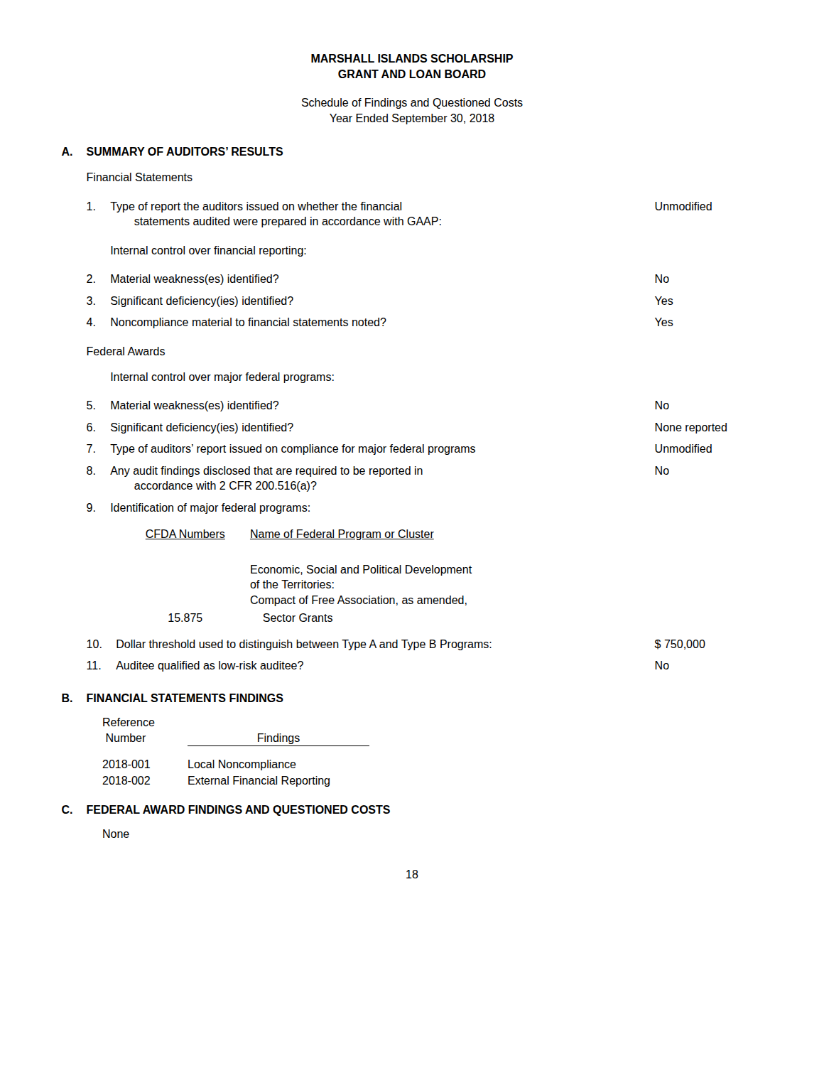MARSHALL ISLANDS SCHOLARSHIP
GRANT AND LOAN BOARD
Schedule of Findings and Questioned Costs
Year Ended September 30, 2018
A. SUMMARY OF AUDITORS’ RESULTS
Financial Statements
| 1. | Type of report the auditors issued on whether the financial statements audited were prepared in accordance with GAAP: | Unmodified |
Internal control over financial reporting:
| 2. | Material weakness(es) identified? | No |
| 3. | Significant deficiency(ies) identified? | Yes |
| 4. | Noncompliance material to financial statements noted? | Yes |
Federal Awards
Internal control over major federal programs:
| 5. | Material weakness(es) identified? | No |
| 6. | Significant deficiency(ies) identified? | None reported |
| 7. | Type of auditors’ report issued on compliance for major federal programs | Unmodified |
| 8. | Any audit findings disclosed that are required to be reported in accordance with 2 CFR 200.516(a)? | No |
| 9. | Identification of major federal programs: | |
| CFDA Numbers | Name of Federal Program or Cluster |
| | Economic, Social and Political Development of the Territories: Compact of Free Association, as amended, |
| 15.875 | Sector Grants |
| 10. | Dollar threshold used to distinguish between Type A and Type B Programs: | $ 750,000 |
| 11. | Auditee qualified as low-risk auditee? | No |
B. FINANCIAL STATEMENTS FINDINGS
Reference
Number Findings
2018-001 Local Noncompliance
2018-002 External Financial Reporting
C. FEDERAL AWARD FINDINGS AND QUESTIONED COSTS
None
18